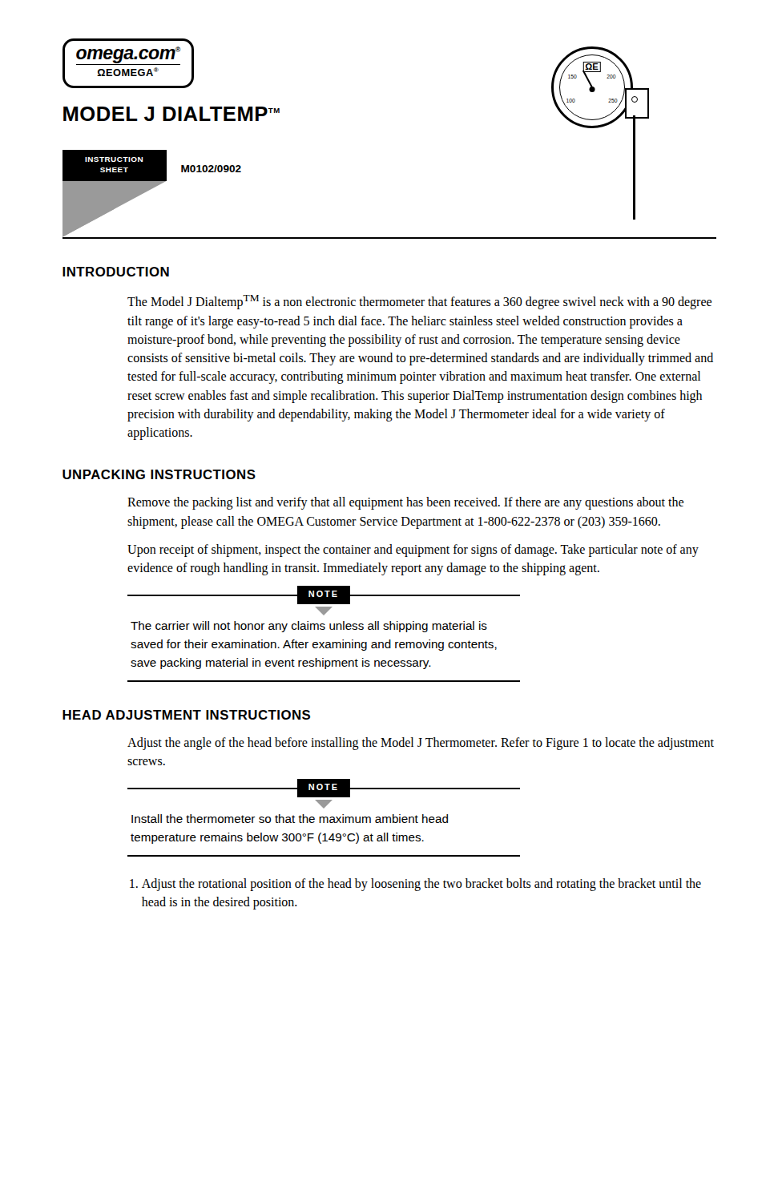omega.com®
ΩEOMEGA®
MODEL J DIALTEMPTM
ΩE 150 200 100 250
INSTRUCTION
SHEET
M0102/0902
INTRODUCTION
The Model J DialtempTM is a non electronic thermometer that features a 360 degree swivel neck with a 90 degree tilt range of it's large easy-to-read 5 inch dial face. The heliarc stainless steel welded construction provides a moisture-proof bond, while preventing the possibility of rust and corrosion. The temperature sensing device consists of sensitive bi-metal coils. They are wound to pre-determined standards and are individually trimmed and tested for full-scale accuracy, contributing minimum pointer vibration and maximum heat transfer. One external reset screw enables fast and simple recalibration. This superior DialTemp instrumentation design combines high precision with durability and dependability, making the Model J Thermometer ideal for a wide variety of applications.
UNPACKING INSTRUCTIONS
Remove the packing list and verify that all equipment has been received. If there are any questions about the shipment, please call the OMEGA Customer Service Department at 1-800-622-2378 or (203) 359-1660.
Upon receipt of shipment, inspect the container and equipment for signs of damage. Take particular note of any evidence of rough handling in transit. Immediately report any damage to the shipping agent.
NOTE
The carrier will not honor any claims unless all shipping material is saved for their examination. After examining and removing contents, save packing material in event reshipment is necessary.
HEAD ADJUSTMENT INSTRUCTIONS
Adjust the angle of the head before installing the Model J Thermometer. Refer to Figure 1 to locate the adjustment screws.
NOTE
Install the thermometer so that the maximum ambient head temperature remains below 300°F (149°C) at all times.
Adjust the rotational position of the head by loosening the two bracket bolts and rotating the bracket until the head is in the desired position.